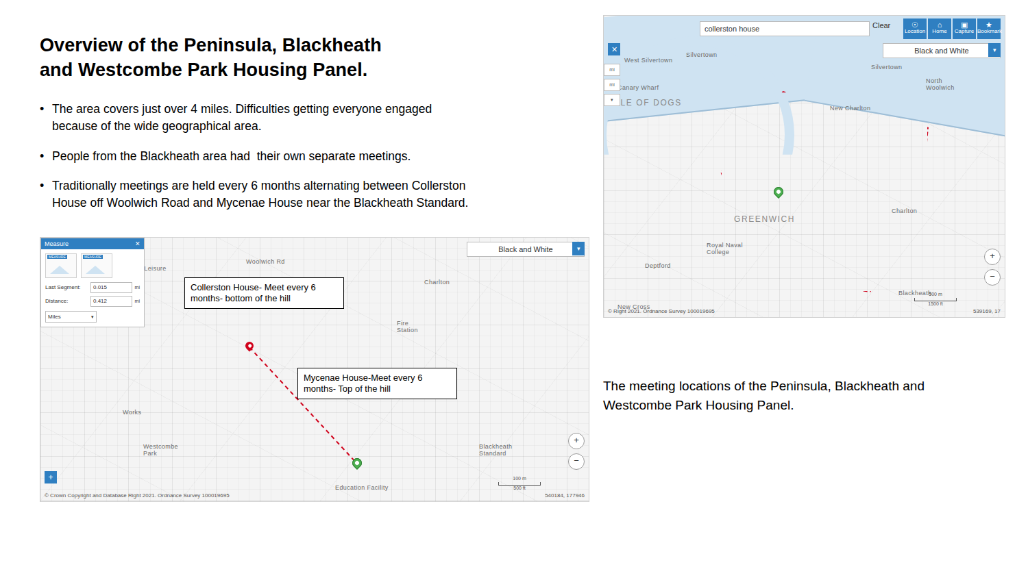Overview of the Peninsula, Blackheath
and Westcombe Park Housing Panel.
The area covers just over 4 miles. Difficulties getting everyone engaged because of the wide geographical area.
People from the Blackheath area had their own separate meetings.
Traditionally meetings are held every 6 months alternating between Collerston House off Woolwich Road and Mycenae House near the Blackheath Standard.
Measure✕
MEASURE
MEASURE
Last Segment:
0.015
mi
Distance:
0.412
mi
Miles
Black and White▾
Collerston House- Meet every 6 months- bottom of the hill
Mycenae House-Meet every 6 months- Top of the hill
Sports/Leisure
Centre
Woolwich Rd
Charlton
Fire
Station
Works
Westcombe
Park
Education Facility
Blackheath
Standard
+
+
−
100 m
500 ft
© Crown Copyright and Database Right 2021. Ordnance Survey 100019695
540184, 177946
collerston house
Clear
☉Location
⌂Home
▣Capture
★Bookmark
Black and White▾
✕
mi
mi
▾
West Silvertown
Silvertown
Silvertown
North
Woolwich
Canary Wharf
ISLE OF DOGS
New Charlton
GREENWICH
Charlton
Royal Naval
College
Deptford
Blackheath
New Cross
500 m
1500 ft
© Right 2021. Ordnance Survey 100019695
539169, 17
+
−
The meeting locations of the Peninsula, Blackheath and Westcombe Park Housing Panel.